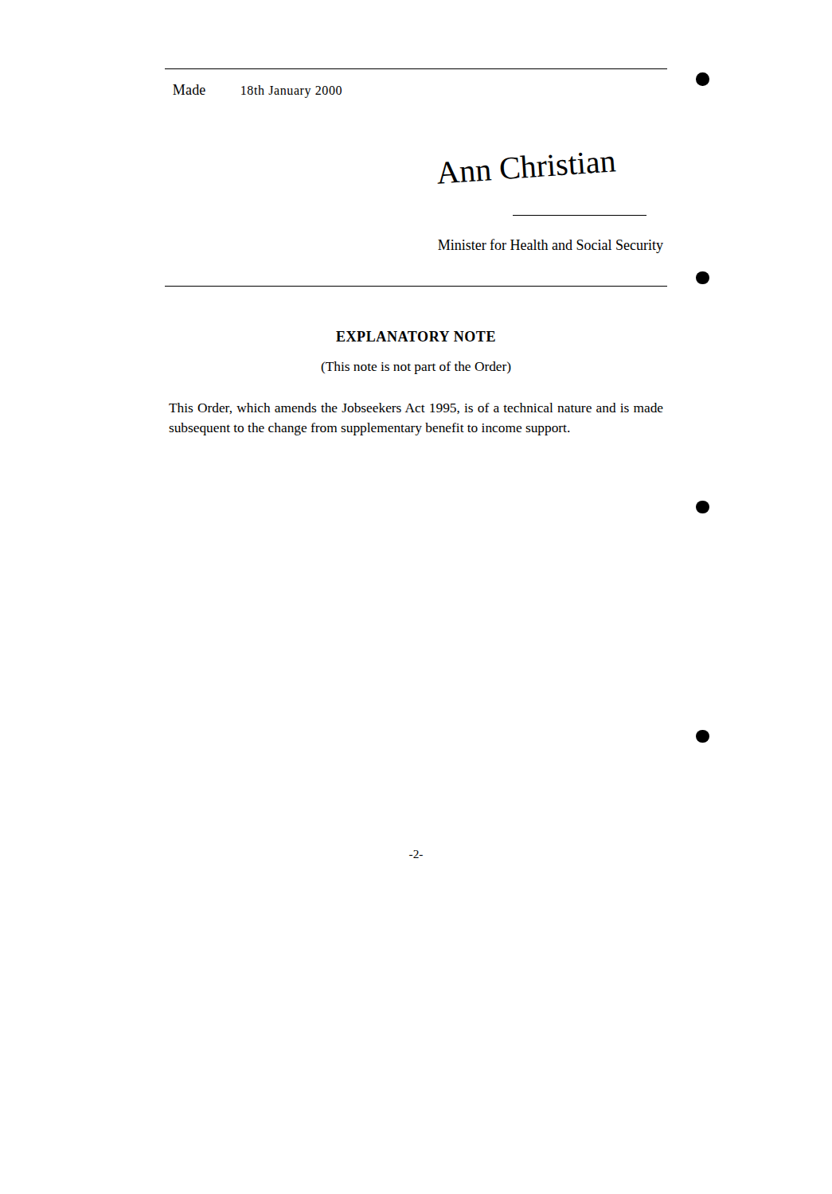Made 18th January 2000
Ann Christian
Minister for Health and Social Security
EXPLANATORY NOTE
(This note is not part of the Order)
This Order, which amends the Jobseekers Act 1995, is of a technical nature and is made subsequent to the change from supplementary benefit to income support.
-2-